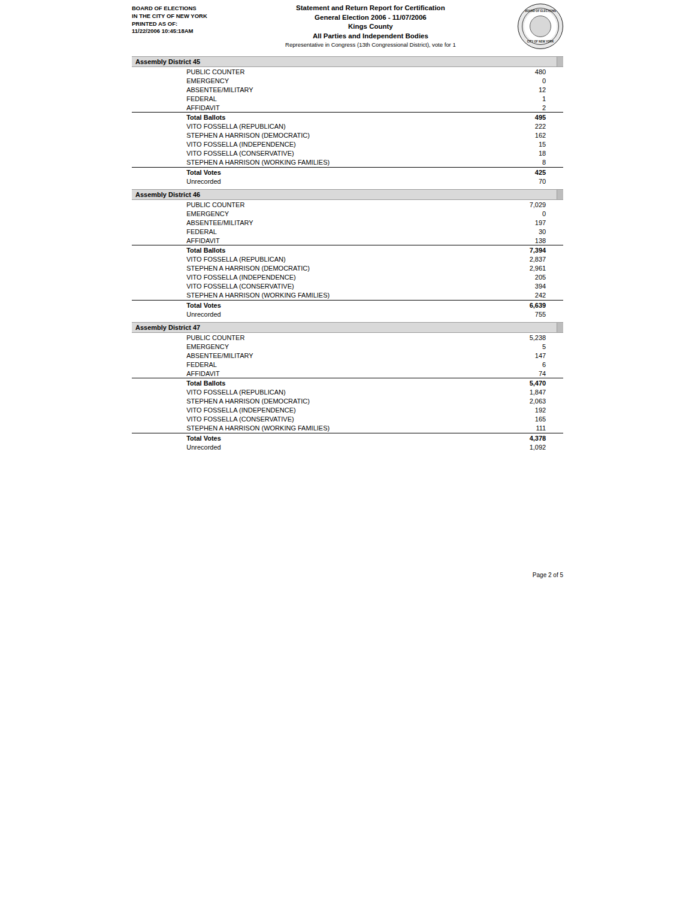BOARD OF ELECTIONS
IN THE CITY OF NEW YORK
PRINTED AS OF:
11/22/2006 10:45:18AM
Statement and Return Report for Certification
General Election 2006 - 11/07/2006
Kings County
All Parties and Independent Bodies
Representative in Congress (13th Congressional District), vote for 1
BOARD OF ELECTIONS
CITY OF NEW YORK
Assembly District 45
| PUBLIC COUNTER | 480 |
| EMERGENCY | 0 |
| ABSENTEE/MILITARY | 12 |
| FEDERAL | 1 |
| AFFIDAVIT | 2 |
| Total Ballots | 495 |
| VITO FOSSELLA (REPUBLICAN) | 222 |
| STEPHEN A HARRISON (DEMOCRATIC) | 162 |
| VITO FOSSELLA (INDEPENDENCE) | 15 |
| VITO FOSSELLA (CONSERVATIVE) | 18 |
| STEPHEN A HARRISON (WORKING FAMILIES) | 8 |
| Total Votes | 425 |
| Unrecorded | 70 |
Assembly District 46
| PUBLIC COUNTER | 7,029 |
| EMERGENCY | 0 |
| ABSENTEE/MILITARY | 197 |
| FEDERAL | 30 |
| AFFIDAVIT | 138 |
| Total Ballots | 7,394 |
| VITO FOSSELLA (REPUBLICAN) | 2,837 |
| STEPHEN A HARRISON (DEMOCRATIC) | 2,961 |
| VITO FOSSELLA (INDEPENDENCE) | 205 |
| VITO FOSSELLA (CONSERVATIVE) | 394 |
| STEPHEN A HARRISON (WORKING FAMILIES) | 242 |
| Total Votes | 6,639 |
| Unrecorded | 755 |
Assembly District 47
| PUBLIC COUNTER | 5,238 |
| EMERGENCY | 5 |
| ABSENTEE/MILITARY | 147 |
| FEDERAL | 6 |
| AFFIDAVIT | 74 |
| Total Ballots | 5,470 |
| VITO FOSSELLA (REPUBLICAN) | 1,847 |
| STEPHEN A HARRISON (DEMOCRATIC) | 2,063 |
| VITO FOSSELLA (INDEPENDENCE) | 192 |
| VITO FOSSELLA (CONSERVATIVE) | 165 |
| STEPHEN A HARRISON (WORKING FAMILIES) | 111 |
| Total Votes | 4,378 |
| Unrecorded | 1,092 |
Page 2 of 5